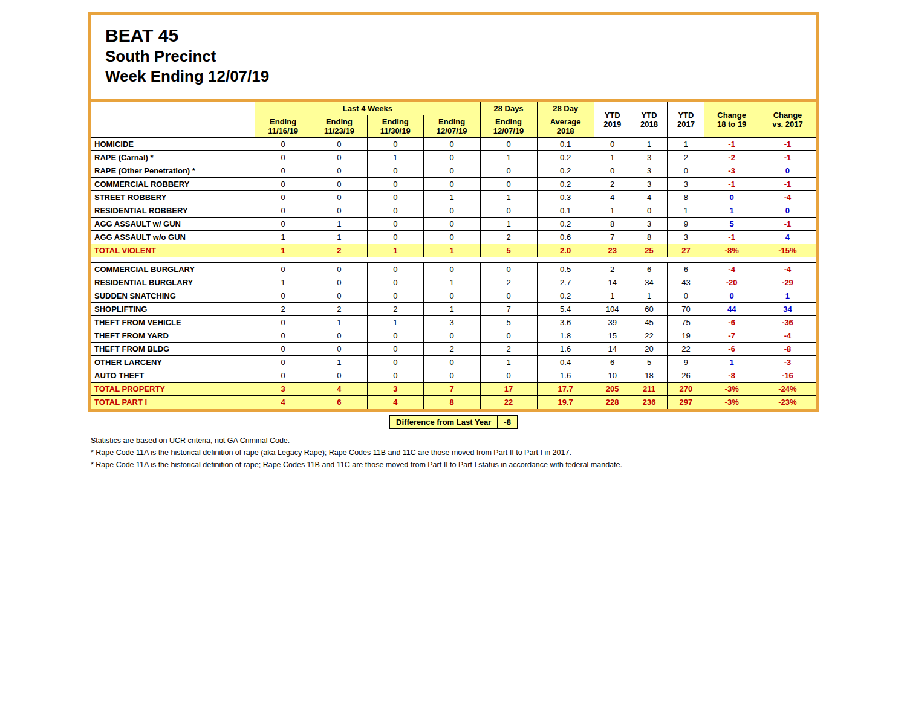BEAT 45
South Precinct
Week Ending 12/07/19
| | Last 4 Weeks | 28 Days | 28 Day | YTD 2019 | YTD 2018 | YTD 2017 | Change 18 to 19 | Change vs. 2017 |
| --- | --- | --- | --- | --- | --- | --- | --- | --- |
| Ending 11/16/19 | Ending 11/23/19 | Ending 11/30/19 | Ending 12/07/19 | Ending 12/07/19 | Average 2018 |
| HOMICIDE | 0 | 0 | 0 | 0 | 0 | 0.1 | 0 | 1 | 1 | -1 | -1 |
| RAPE (Carnal) * | 0 | 0 | 1 | 0 | 1 | 0.2 | 1 | 3 | 2 | -2 | -1 |
| RAPE (Other Penetration) * | 0 | 0 | 0 | 0 | 0 | 0.2 | 0 | 3 | 0 | -3 | 0 |
| COMMERCIAL ROBBERY | 0 | 0 | 0 | 0 | 0 | 0.2 | 2 | 3 | 3 | -1 | -1 |
| STREET ROBBERY | 0 | 0 | 0 | 1 | 1 | 0.3 | 4 | 4 | 8 | 0 | -4 |
| RESIDENTIAL ROBBERY | 0 | 0 | 0 | 0 | 0 | 0.1 | 1 | 0 | 1 | 1 | 0 |
| AGG ASSAULT w/ GUN | 0 | 1 | 0 | 0 | 1 | 0.2 | 8 | 3 | 9 | 5 | -1 |
| AGG ASSAULT w/o GUN | 1 | 1 | 0 | 0 | 2 | 0.6 | 7 | 8 | 3 | -1 | 4 |
| TOTAL VIOLENT | 1 | 2 | 1 | 1 | 5 | 2.0 | 23 | 25 | 27 | -8% | -15% |
| COMMERCIAL BURGLARY | 0 | 0 | 0 | 0 | 0 | 0.5 | 2 | 6 | 6 | -4 | -4 |
| RESIDENTIAL BURGLARY | 1 | 0 | 0 | 1 | 2 | 2.7 | 14 | 34 | 43 | -20 | -29 |
| SUDDEN SNATCHING | 0 | 0 | 0 | 0 | 0 | 0.2 | 1 | 1 | 0 | 0 | 1 |
| SHOPLIFTING | 2 | 2 | 2 | 1 | 7 | 5.4 | 104 | 60 | 70 | 44 | 34 |
| THEFT FROM VEHICLE | 0 | 1 | 1 | 3 | 5 | 3.6 | 39 | 45 | 75 | -6 | -36 |
| THEFT FROM YARD | 0 | 0 | 0 | 0 | 0 | 1.8 | 15 | 22 | 19 | -7 | -4 |
| THEFT FROM BLDG | 0 | 0 | 0 | 2 | 2 | 1.6 | 14 | 20 | 22 | -6 | -8 |
| OTHER LARCENY | 0 | 1 | 0 | 0 | 1 | 0.4 | 6 | 5 | 9 | 1 | -3 |
| AUTO THEFT | 0 | 0 | 0 | 0 | 0 | 1.6 | 10 | 18 | 26 | -8 | -16 |
| TOTAL PROPERTY | 3 | 4 | 3 | 7 | 17 | 17.7 | 205 | 211 | 270 | -3% | -24% |
| TOTAL PART I | 4 | 6 | 4 | 8 | 22 | 19.7 | 228 | 236 | 297 | -3% | -23% |
| Difference from Last Year | -8 |
Statistics are based on UCR criteria, not GA Criminal Code.
* Rape Code 11A is the historical definition of rape (aka Legacy Rape); Rape Codes 11B and 11C are those moved from Part II to Part I in 2017.
* Rape Code 11A is the historical definition of rape; Rape Codes 11B and 11C are those moved from Part II to Part I status in accordance with federal mandate.